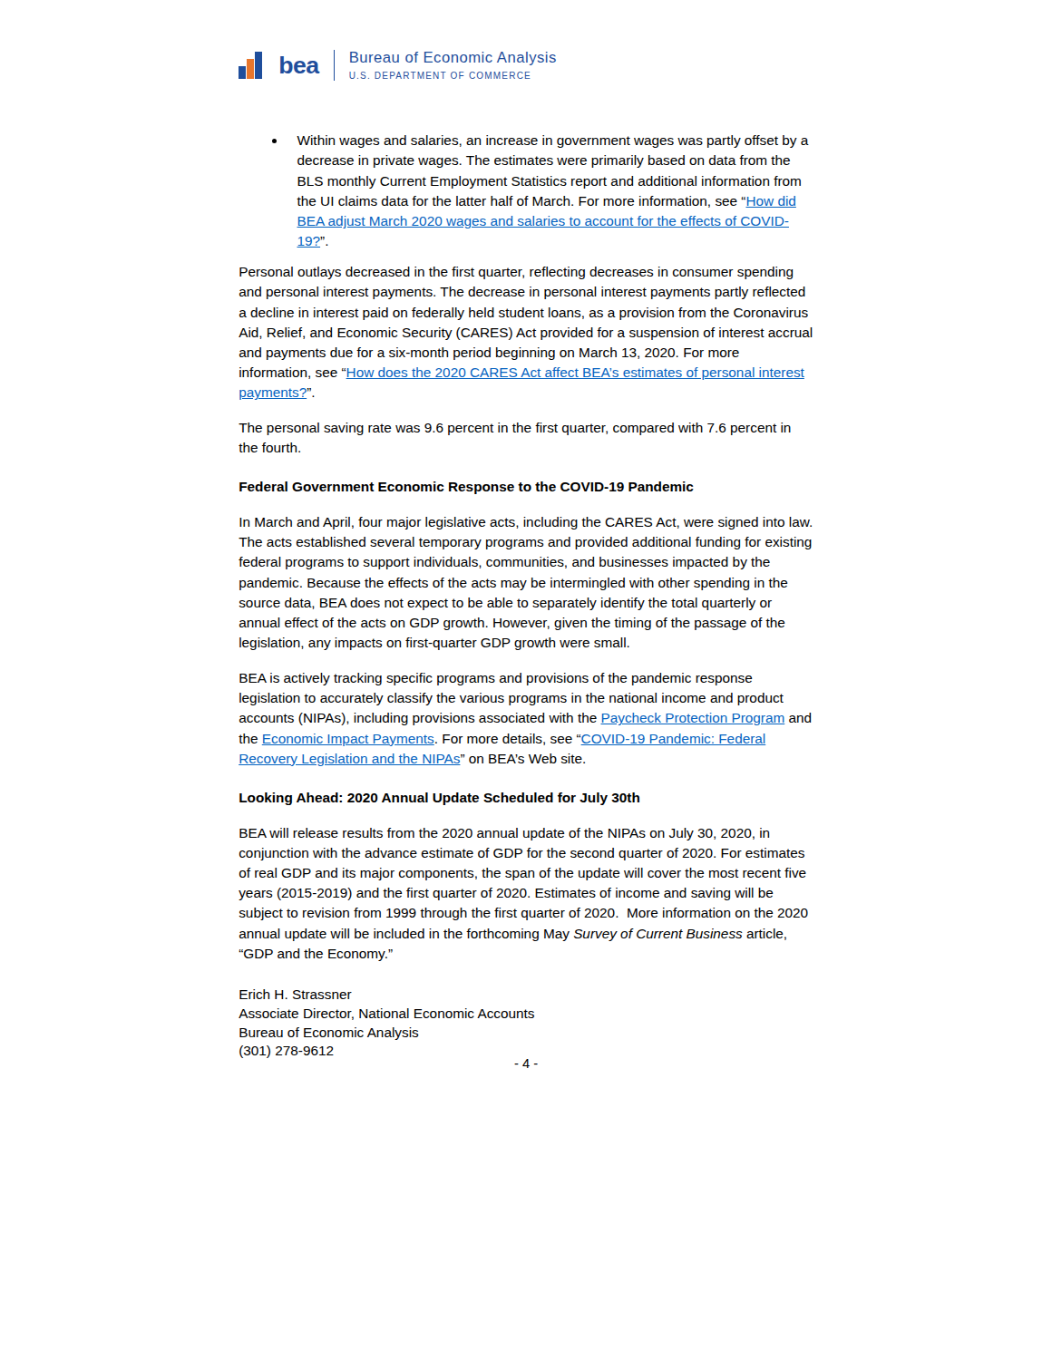bea Bureau of Economic Analysis
U.S. DEPARTMENT OF COMMERCE
Within wages and salaries, an increase in government wages was partly offset by a decrease in private wages. The estimates were primarily based on data from the BLS monthly Current Employment Statistics report and additional information from the UI claims data for the latter half of March. For more information, see “How did BEA adjust March 2020 wages and salaries to account for the effects of COVID-19?”.
Personal outlays decreased in the first quarter, reflecting decreases in consumer spending and personal interest payments. The decrease in personal interest payments partly reflected a decline in interest paid on federally held student loans, as a provision from the Coronavirus Aid, Relief, and Economic Security (CARES) Act provided for a suspension of interest accrual and payments due for a six-month period beginning on March 13, 2020. For more information, see “How does the 2020 CARES Act affect BEA’s estimates of personal interest payments?”.
The personal saving rate was 9.6 percent in the first quarter, compared with 7.6 percent in the fourth.
Federal Government Economic Response to the COVID-19 Pandemic
In March and April, four major legislative acts, including the CARES Act, were signed into law. The acts established several temporary programs and provided additional funding for existing federal programs to support individuals, communities, and businesses impacted by the pandemic. Because the effects of the acts may be intermingled with other spending in the source data, BEA does not expect to be able to separately identify the total quarterly or annual effect of the acts on GDP growth. However, given the timing of the passage of the legislation, any impacts on first-quarter GDP growth were small.
BEA is actively tracking specific programs and provisions of the pandemic response legislation to accurately classify the various programs in the national income and product accounts (NIPAs), including provisions associated with the Paycheck Protection Program and the Economic Impact Payments. For more details, see “COVID-19 Pandemic: Federal Recovery Legislation and the NIPAs” on BEA’s Web site.
Looking Ahead: 2020 Annual Update Scheduled for July 30th
BEA will release results from the 2020 annual update of the NIPAs on July 30, 2020, in conjunction with the advance estimate of GDP for the second quarter of 2020. For estimates of real GDP and its major components, the span of the update will cover the most recent five years (2015-2019) and the first quarter of 2020. Estimates of income and saving will be subject to revision from 1999 through the first quarter of 2020. More information on the 2020 annual update will be included in the forthcoming May Survey of Current Business article, “GDP and the Economy.”
Erich H. Strassner
Associate Director, National Economic Accounts
Bureau of Economic Analysis
(301) 278-9612
- 4 -